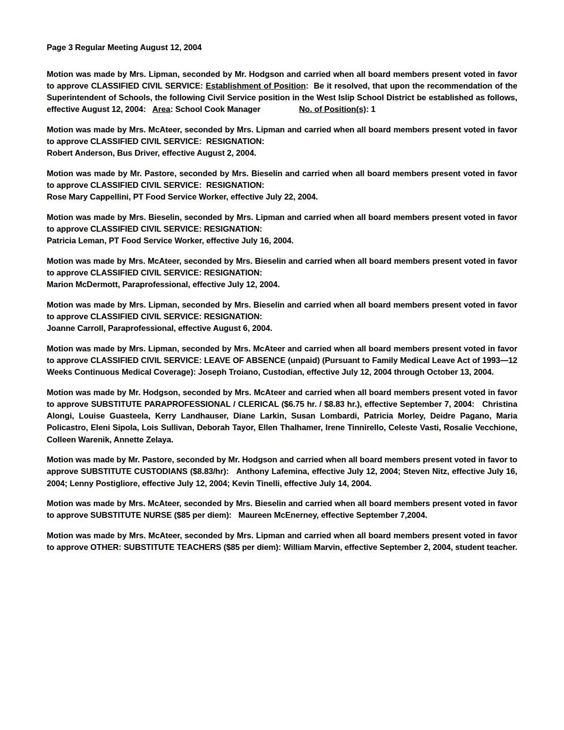Page 3 Regular Meeting August 12, 2004
Motion was made by Mrs. Lipman, seconded by Mr. Hodgson and carried when all board members present voted in favor to approve CLASSIFIED CIVIL SERVICE: Establishment of Position: Be it resolved, that upon the recommendation of the Superintendent of Schools, the following Civil Service position in the West Islip School District be established as follows, effective August 12, 2004: Area: School Cook Manager No. of Position(s): 1
Motion was made by Mrs. McAteer, seconded by Mrs. Lipman and carried when all board members present voted in favor to approve CLASSIFIED CIVIL SERVICE: RESIGNATION:
Robert Anderson, Bus Driver, effective August 2, 2004.
Motion was made by Mr. Pastore, seconded by Mrs. Bieselin and carried when all board members present voted in favor to approve CLASSIFIED CIVIL SERVICE: RESIGNATION:
Rose Mary Cappellini, PT Food Service Worker, effective July 22, 2004.
Motion was made by Mrs. Bieselin, seconded by Mrs. Lipman and carried when all board members present voted in favor to approve CLASSIFIED CIVIL SERVICE: RESIGNATION:
Patricia Leman, PT Food Service Worker, effective July 16, 2004.
Motion was made by Mrs. McAteer, seconded by Mrs. Bieselin and carried when all board members present voted in favor to approve CLASSIFIED CIVIL SERVICE: RESIGNATION:
Marion McDermott, Paraprofessional, effective July 12, 2004.
Motion was made by Mrs. Lipman, seconded by Mrs. Bieselin and carried when all board members present voted in favor to approve CLASSIFIED CIVIL SERVICE: RESIGNATION:
Joanne Carroll, Paraprofessional, effective August 6, 2004.
Motion was made by Mrs. Lipman, seconded by Mrs. McAteer and carried when all board members present voted in favor to approve CLASSIFIED CIVIL SERVICE: LEAVE OF ABSENCE (unpaid) (Pursuant to Family Medical Leave Act of 1993—12 Weeks Continuous Medical Coverage): Joseph Troiano, Custodian, effective July 12, 2004 through October 13, 2004.
Motion was made by Mr. Hodgson, seconded by Mrs. McAteer and carried when all board members present voted in favor to approve SUBSTITUTE PARAPROFESSIONAL / CLERICAL ($6.75 hr. / $8.83 hr.), effective September 7, 2004: Christina Alongi, Louise Guasteela, Kerry Landhauser, Diane Larkin, Susan Lombardi, Patricia Morley, Deidre Pagano, Maria Policastro, Eleni Sipola, Lois Sullivan, Deborah Tayor, Ellen Thalhamer, Irene Tinnirello, Celeste Vasti, Rosalie Vecchione, Colleen Warenik, Annette Zelaya.
Motion was made by Mr. Pastore, seconded by Mr. Hodgson and carried when all board members present voted in favor to approve SUBSTITUTE CUSTODIANS ($8.83/hr): Anthony Lafemina, effective July 12, 2004; Steven Nitz, effective July 16, 2004; Lenny Postigliore, effective July 12, 2004; Kevin Tinelli, effective July 14, 2004.
Motion was made by Mrs. McAteer, seconded by Mrs. Bieselin and carried when all board members present voted in favor to approve SUBSTITUTE NURSE ($85 per diem): Maureen McEnerney, effective September 7,2004.
Motion was made by Mrs. McAteer, seconded by Mrs. Lipman and carried when all board members present voted in favor to approve OTHER: SUBSTITUTE TEACHERS ($85 per diem): William Marvin, effective September 2, 2004, student teacher.